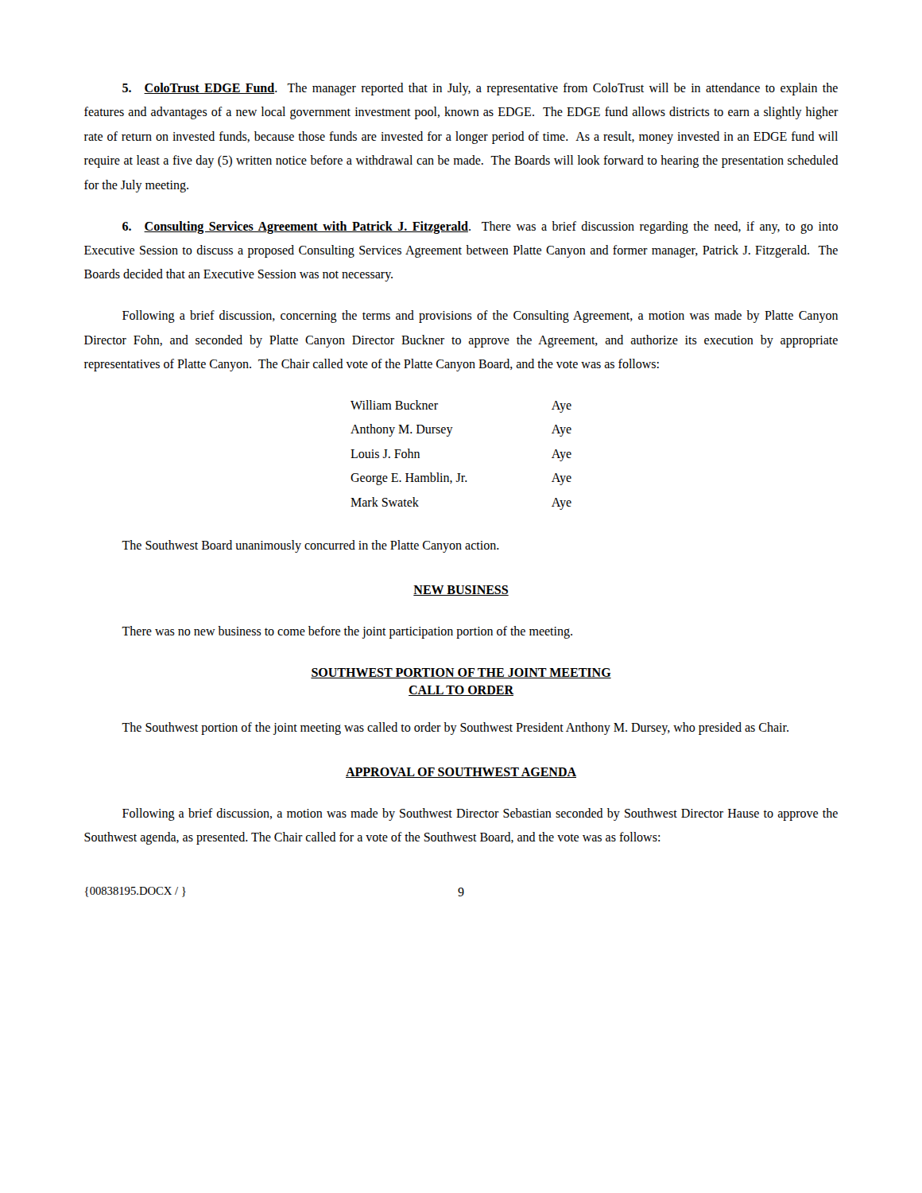5. ColoTrust EDGE Fund. The manager reported that in July, a representative from ColoTrust will be in attendance to explain the features and advantages of a new local government investment pool, known as EDGE. The EDGE fund allows districts to earn a slightly higher rate of return on invested funds, because those funds are invested for a longer period of time. As a result, money invested in an EDGE fund will require at least a five day (5) written notice before a withdrawal can be made. The Boards will look forward to hearing the presentation scheduled for the July meeting.
6. Consulting Services Agreement with Patrick J. Fitzgerald. There was a brief discussion regarding the need, if any, to go into Executive Session to discuss a proposed Consulting Services Agreement between Platte Canyon and former manager, Patrick J. Fitzgerald. The Boards decided that an Executive Session was not necessary.
Following a brief discussion, concerning the terms and provisions of the Consulting Agreement, a motion was made by Platte Canyon Director Fohn, and seconded by Platte Canyon Director Buckner to approve the Agreement, and authorize its execution by appropriate representatives of Platte Canyon. The Chair called vote of the Platte Canyon Board, and the vote was as follows:
| William Buckner | Aye |
| Anthony M. Dursey | Aye |
| Louis J. Fohn | Aye |
| George E. Hamblin, Jr. | Aye |
| Mark Swatek | Aye |
The Southwest Board unanimously concurred in the Platte Canyon action.
NEW BUSINESS
There was no new business to come before the joint participation portion of the meeting.
SOUTHWEST PORTION OF THE JOINT MEETING
CALL TO ORDER
The Southwest portion of the joint meeting was called to order by Southwest President Anthony M. Dursey, who presided as Chair.
APPROVAL OF SOUTHWEST AGENDA
Following a brief discussion, a motion was made by Southwest Director Sebastian seconded by Southwest Director Hause to approve the Southwest agenda, as presented. The Chair called for a vote of the Southwest Board, and the vote was as follows:
{00838195.DOCX / } 9